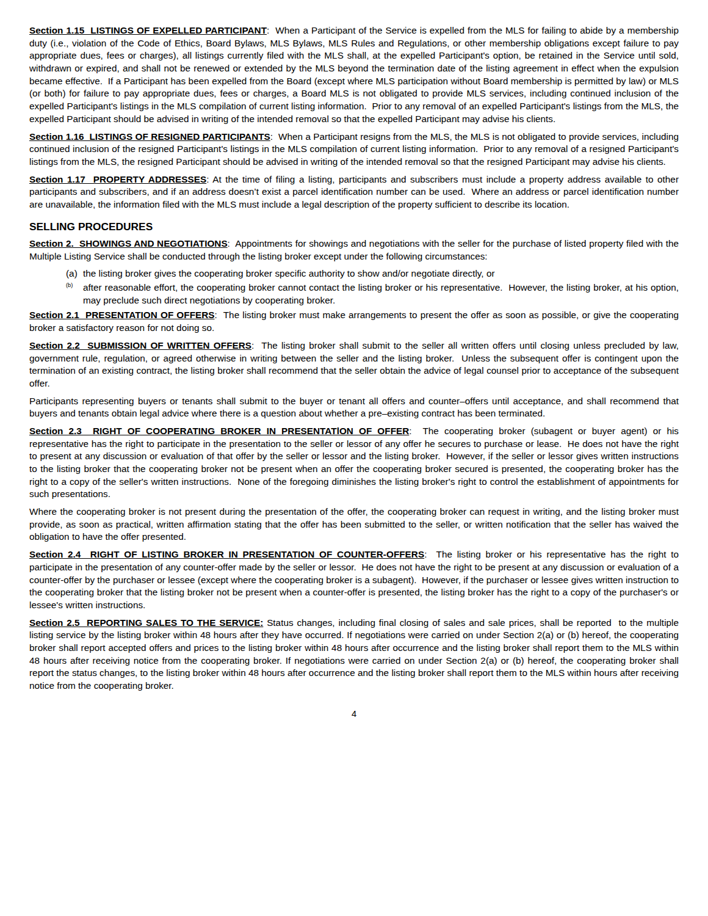Section 1.15 LISTINGS OF EXPELLED PARTICIPANT: When a Participant of the Service is expelled from the MLS for failing to abide by a membership duty (i.e., violation of the Code of Ethics, Board Bylaws, MLS Bylaws, MLS Rules and Regulations, or other membership obligations except failure to pay appropriate dues, fees or charges), all listings currently filed with the MLS shall, at the expelled Participant's option, be retained in the Service until sold, withdrawn or expired, and shall not be renewed or extended by the MLS beyond the termination date of the listing agreement in effect when the expulsion became effective. If a Participant has been expelled from the Board (except where MLS participation without Board membership is permitted by law) or MLS (or both) for failure to pay appropriate dues, fees or charges, a Board MLS is not obligated to provide MLS services, including continued inclusion of the expelled Participant's listings in the MLS compilation of current listing information. Prior to any removal of an expelled Participant's listings from the MLS, the expelled Participant should be advised in writing of the intended removal so that the expelled Participant may advise his clients.
Section 1.16 LISTINGS OF RESIGNED PARTICIPANTS: When a Participant resigns from the MLS, the MLS is not obligated to provide services, including continued inclusion of the resigned Participant's listings in the MLS compilation of current listing information. Prior to any removal of a resigned Participant's listings from the MLS, the resigned Participant should be advised in writing of the intended removal so that the resigned Participant may advise his clients.
Section 1.17 PROPERTY ADDRESSES: At the time of filing a listing, participants and subscribers must include a property address available to other participants and subscribers, and if an address doesn’t exist a parcel identification number can be used. Where an address or parcel identification number are unavailable, the information filed with the MLS must include a legal description of the property sufficient to describe its location.
SELLING PROCEDURES
Section 2. SHOWINGS AND NEGOTIATIONS: Appointments for showings and negotiations with the seller for the purchase of listed property filed with the Multiple Listing Service shall be conducted through the listing broker except under the following circumstances:
(a) the listing broker gives the cooperating broker specific authority to show and/or negotiate directly, or
(b) after reasonable effort, the cooperating broker cannot contact the listing broker or his representative. However, the listing broker, at his option, may preclude such direct negotiations by cooperating broker.
Section 2.1 PRESENTATION OF OFFERS: The listing broker must make arrangements to present the offer as soon as possible, or give the cooperating broker a satisfactory reason for not doing so.
Section 2.2 SUBMISSION OF WRITTEN OFFERS: The listing broker shall submit to the seller all written offers until closing unless precluded by law, government rule, regulation, or agreed otherwise in writing between the seller and the listing broker. Unless the subsequent offer is contingent upon the termination of an existing contract, the listing broker shall recommend that the seller obtain the advice of legal counsel prior to acceptance of the subsequent offer.
Participants representing buyers or tenants shall submit to the buyer or tenant all offers and counter–offers until acceptance, and shall recommend that buyers and tenants obtain legal advice where there is a question about whether a pre–existing contract has been terminated.
Section 2.3 RIGHT OF COOPERATING BROKER IN PRESENTATlON OF OFFER: The cooperating broker (subagent or buyer agent) or his representative has the right to participate in the presentation to the seller or lessor of any offer he secures to purchase or lease. He does not have the right to present at any discussion or evaluation of that offer by the seller or lessor and the listing broker. However, if the seller or lessor gives written instructions to the listing broker that the cooperating broker not be present when an offer the cooperating broker secured is presented, the cooperating broker has the right to a copy of the seller's written instructions. None of the foregoing diminishes the listing broker's right to control the establishment of appointments for such presentations.
Where the cooperating broker is not present during the presentation of the offer, the cooperating broker can request in writing, and the listing broker must provide, as soon as practical, written affirmation stating that the offer has been submitted to the seller, or written notification that the seller has waived the obligation to have the offer presented.
Section 2.4 RIGHT OF LISTING BROKER IN PRESENTATION OF COUNTER-OFFERS: The listing broker or his representative has the right to participate in the presentation of any counter-offer made by the seller or lessor. He does not have the right to be present at any discussion or evaluation of a counter-offer by the purchaser or lessee (except where the cooperating broker is a subagent). However, if the purchaser or lessee gives written instruction to the cooperating broker that the listing broker not be present when a counter-offer is presented, the listing broker has the right to a copy of the purchaser's or lessee's written instructions.
Section 2.5 REPORTING SALES TO THE SERVICE: Status changes, including final closing of sales and sale prices, shall be reported to the multiple listing service by the listing broker within 48 hours after they have occurred. If negotiations were carried on under Section 2(a) or (b) hereof, the cooperating broker shall report accepted offers and prices to the listing broker within 48 hours after occurrence and the listing broker shall report them to the MLS within 48 hours after receiving notice from the cooperating broker. If negotiations were carried on under Section 2(a) or (b) hereof, the cooperating broker shall report the status changes, to the listing broker within 48 hours after occurrence and the listing broker shall report them to the MLS within hours after receiving notice from the cooperating broker.
4